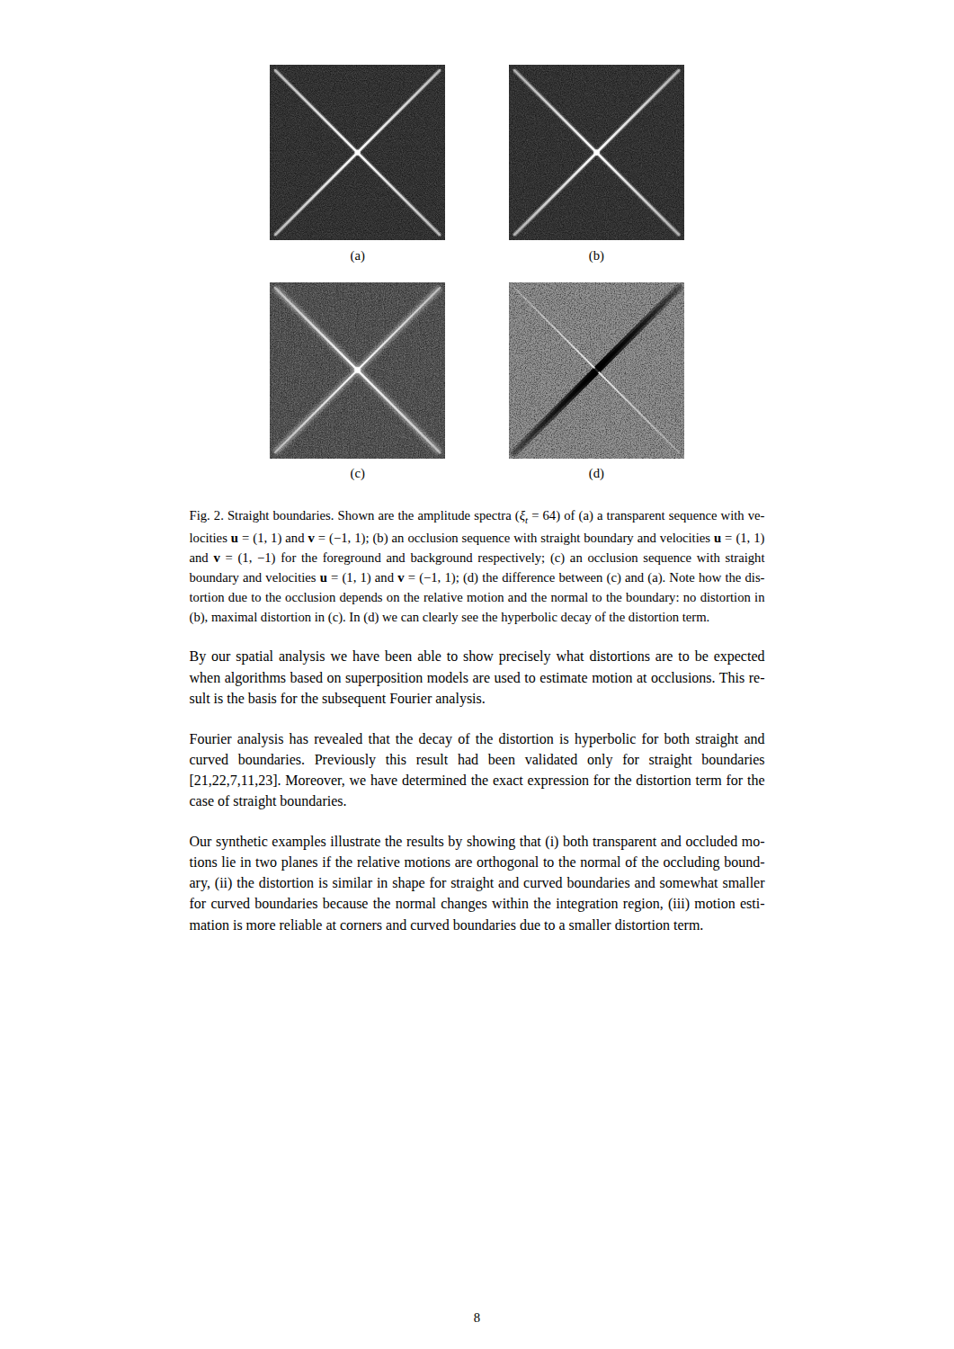(a)
(b)
(c)
(d)
Fig. 2. Straight boundaries. Shown are the amplitude spectra (ξt = 64) of (a) a transparent sequence with velocities u = (1, 1) and v = (−1, 1); (b) an occlusion sequence with straight boundary and velocities u = (1, 1) and v = (1, −1) for the foreground and background respectively; (c) an occlusion sequence with straight boundary and velocities u = (1, 1) and v = (−1, 1); (d) the difference between (c) and (a). Note how the distortion due to the occlusion depends on the relative motion and the normal to the boundary: no distortion in (b), maximal distortion in (c). In (d) we can clearly see the hyperbolic decay of the distortion term.
By our spatial analysis we have been able to show precisely what distortions are to be expected when algorithms based on superposition models are used to estimate motion at occlusions. This result is the basis for the subsequent Fourier analysis.
Fourier analysis has revealed that the decay of the distortion is hyperbolic for both straight and curved boundaries. Previously this result had been validated only for straight boundaries [21,22,7,11,23]. Moreover, we have determined the exact expression for the distortion term for the case of straight boundaries.
Our synthetic examples illustrate the results by showing that (i) both transparent and occluded motions lie in two planes if the relative motions are orthogonal to the normal of the occluding boundary, (ii) the distortion is similar in shape for straight and curved boundaries and somewhat smaller for curved boundaries because the normal changes within the integration region, (iii) motion estimation is more reliable at corners and curved boundaries due to a smaller distortion term.
8